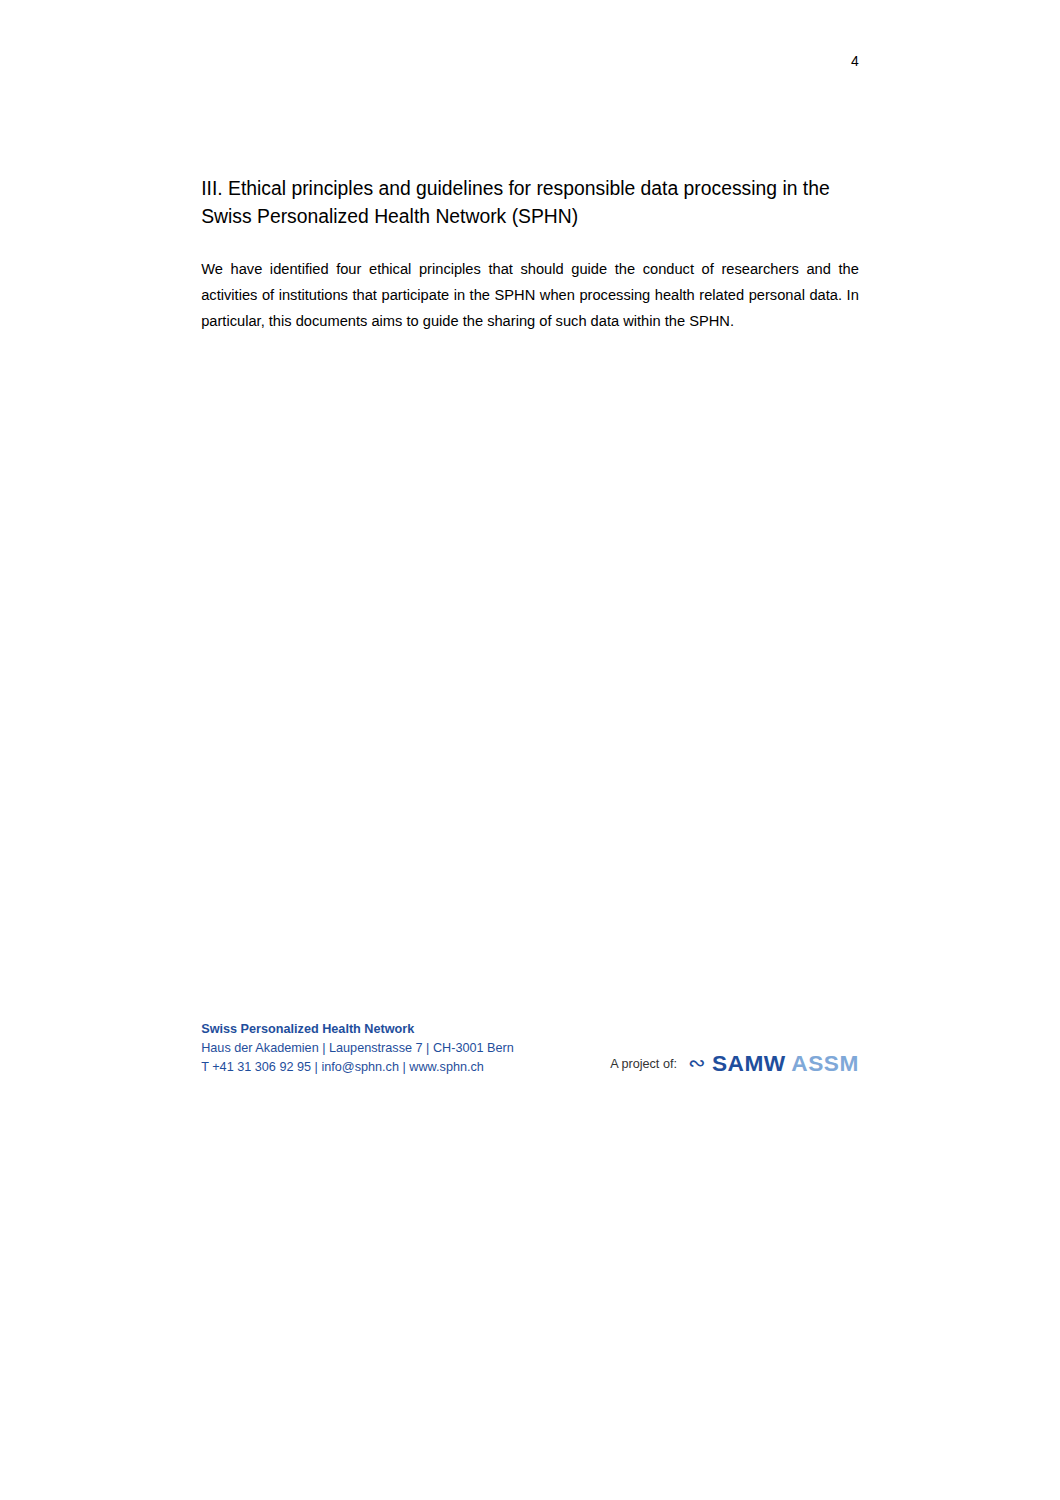4
III. Ethical principles and guidelines for responsible data processing in the Swiss Personalized Health Network (SPHN)
We have identified four ethical principles that should guide the conduct of researchers and the activities of institutions that participate in the SPHN when processing health related personal data. In particular, this documents aims to guide the sharing of such data within the SPHN.
Swiss Personalized Health Network
Haus der Akademien | Laupenstrasse 7 | CH-3001 Bern
T +41 31 306 92 95 | info@sphn.ch | www.sphn.ch
A project of: ∾ SAMW ASSM